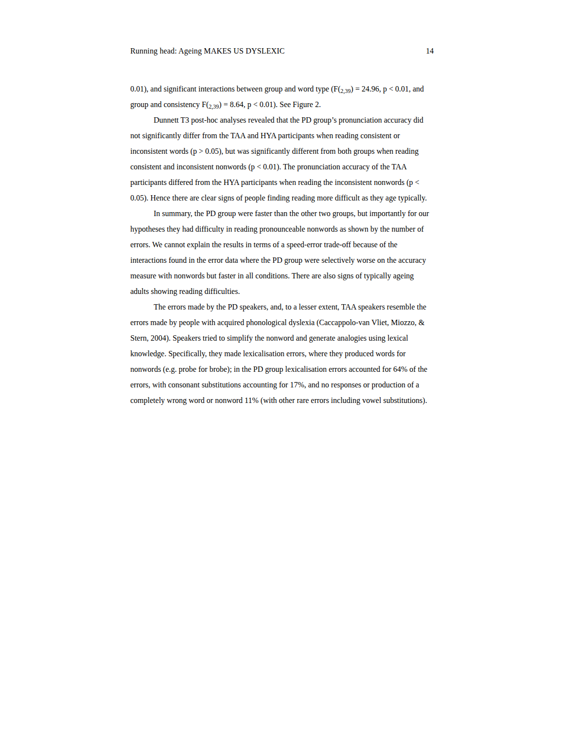Running head: Ageing MAKES US DYSLEXIC 14
0.01), and significant interactions between group and word type (F(2,39) = 24.96, p < 0.01, and group and consistency F(2,39) = 8.64, p < 0.01). See Figure 2.
Dunnett T3 post-hoc analyses revealed that the PD group’s pronunciation accuracy did not significantly differ from the TAA and HYA participants when reading consistent or inconsistent words (p > 0.05), but was significantly different from both groups when reading consistent and inconsistent nonwords (p < 0.01). The pronunciation accuracy of the TAA participants differed from the HYA participants when reading the inconsistent nonwords (p < 0.05). Hence there are clear signs of people finding reading more difficult as they age typically.
In summary, the PD group were faster than the other two groups, but importantly for our hypotheses they had difficulty in reading pronounceable nonwords as shown by the number of errors. We cannot explain the results in terms of a speed-error trade-off because of the interactions found in the error data where the PD group were selectively worse on the accuracy measure with nonwords but faster in all conditions. There are also signs of typically ageing adults showing reading difficulties.
The errors made by the PD speakers, and, to a lesser extent, TAA speakers resemble the errors made by people with acquired phonological dyslexia (Caccappolo-van Vliet, Miozzo, & Stern, 2004). Speakers tried to simplify the nonword and generate analogies using lexical knowledge. Specifically, they made lexicalisation errors, where they produced words for nonwords (e.g. probe for brobe); in the PD group lexicalisation errors accounted for 64% of the errors, with consonant substitutions accounting for 17%, and no responses or production of a completely wrong word or nonword 11% (with other rare errors including vowel substitutions).